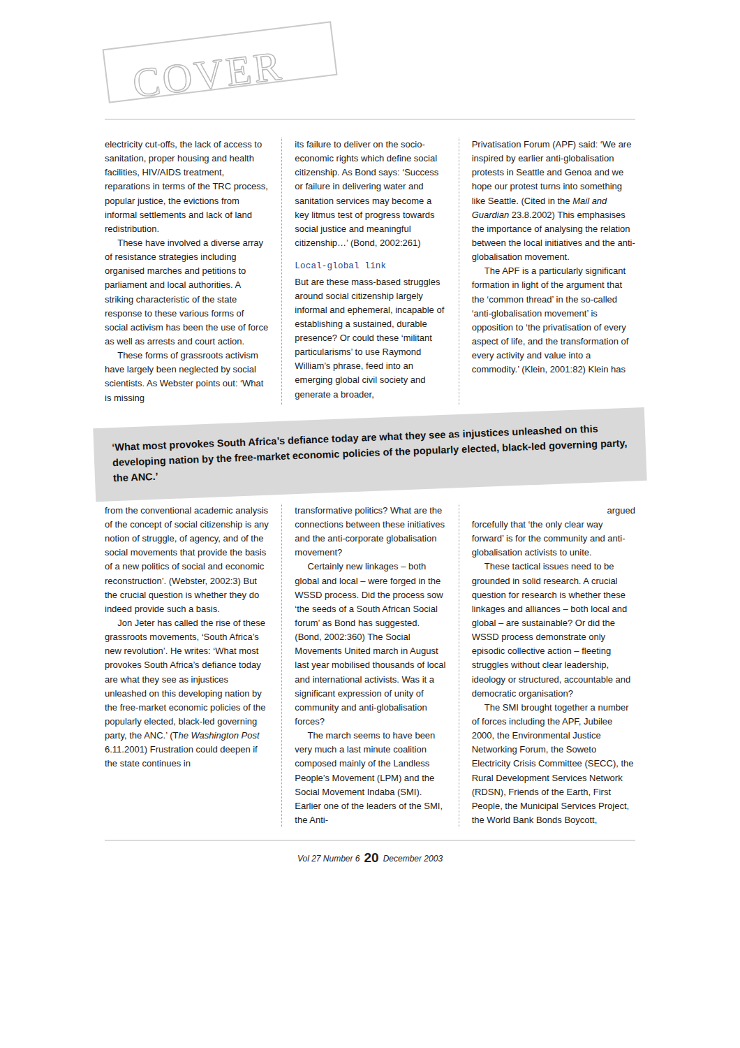COVER
electricity cut-offs, the lack of access to sanitation, proper housing and health facilities, HIV/AIDS treatment, reparations in terms of the TRC process, popular justice, the evictions from informal settlements and lack of land redistribution.
These have involved a diverse array of resistance strategies including organised marches and petitions to parliament and local authorities. A striking characteristic of the state response to these various forms of social activism has been the use of force as well as arrests and court action.
These forms of grassroots activism have largely been neglected by social scientists. As Webster points out: ‘What is missing
its failure to deliver on the socio-economic rights which define social citizenship. As Bond says: ‘Success or failure in delivering water and sanitation services may become a key litmus test of progress towards social justice and meaningful citizenship…’ (Bond, 2002:261)
Local-global link
But are these mass-based struggles around social citizenship largely informal and ephemeral, incapable of establishing a sustained, durable presence? Or could these ‘militant particularisms’ to use Raymond William’s phrase, feed into an emerging global civil society and generate a broader,
Privatisation Forum (APF) said: ‘We are inspired by earlier anti-globalisation protests in Seattle and Genoa and we hope our protest turns into something like Seattle. (Cited in the Mail and Guardian 23.8.2002) This emphasises the importance of analysing the relation between the local initiatives and the anti-globalisation movement.
The APF is a particularly significant formation in light of the argument that the ‘common thread’ in the so-called ‘anti-globalisation movement’ is opposition to ‘the privatisation of every aspect of life, and the transformation of every activity and value into a commodity.’ (Klein, 2001:82) Klein has
‘What most provokes South Africa’s defiance today are what they see as injustices unleashed on this developing nation by the free-market economic policies of the popularly elected, black-led governing party, the ANC.’
from the conventional academic analysis of the concept of social citizenship is any notion of struggle, of agency, and of the social movements that provide the basis of a new politics of social and economic reconstruction’. (Webster, 2002:3) But the crucial question is whether they do indeed provide such a basis.
Jon Jeter has called the rise of these grassroots movements, ‘South Africa’s new revolution’. He writes: ‘What most provokes South Africa’s defiance today are what they see as injustices unleashed on this developing nation by the free-market economic policies of the popularly elected, black-led governing party, the ANC.’ (The Washington Post 6.11.2001) Frustration could deepen if the state continues in
transformative politics? What are the connections between these initiatives and the anti-corporate globalisation movement?
Certainly new linkages – both global and local – were forged in the WSSD process. Did the process sow ‘the seeds of a South African Social forum’ as Bond has suggested. (Bond, 2002:360) The Social Movements United march in August last year mobilised thousands of local and international activists. Was it a significant expression of unity of community and anti-globalisation forces?
The march seems to have been very much a last minute coalition composed mainly of the Landless People’s Movement (LPM) and the Social Movement Indaba (SMI). Earlier one of the leaders of the SMI, the Anti-
argued
forcefully that ‘the only clear way forward’ is for the community and anti-globalisation activists to unite.
These tactical issues need to be grounded in solid research. A crucial question for research is whether these linkages and alliances – both local and global – are sustainable? Or did the WSSD process demonstrate only episodic collective action – fleeting struggles without clear leadership, ideology or structured, accountable and democratic organisation?
The SMI brought together a number of forces including the APF, Jubilee 2000, the Environmental Justice Networking Forum, the Soweto Electricity Crisis Committee (SECC), the Rural Development Services Network (RDSN), Friends of the Earth, First People, the Municipal Services Project, the World Bank Bonds Boycott,
Vol 27 Number 620 December 2003